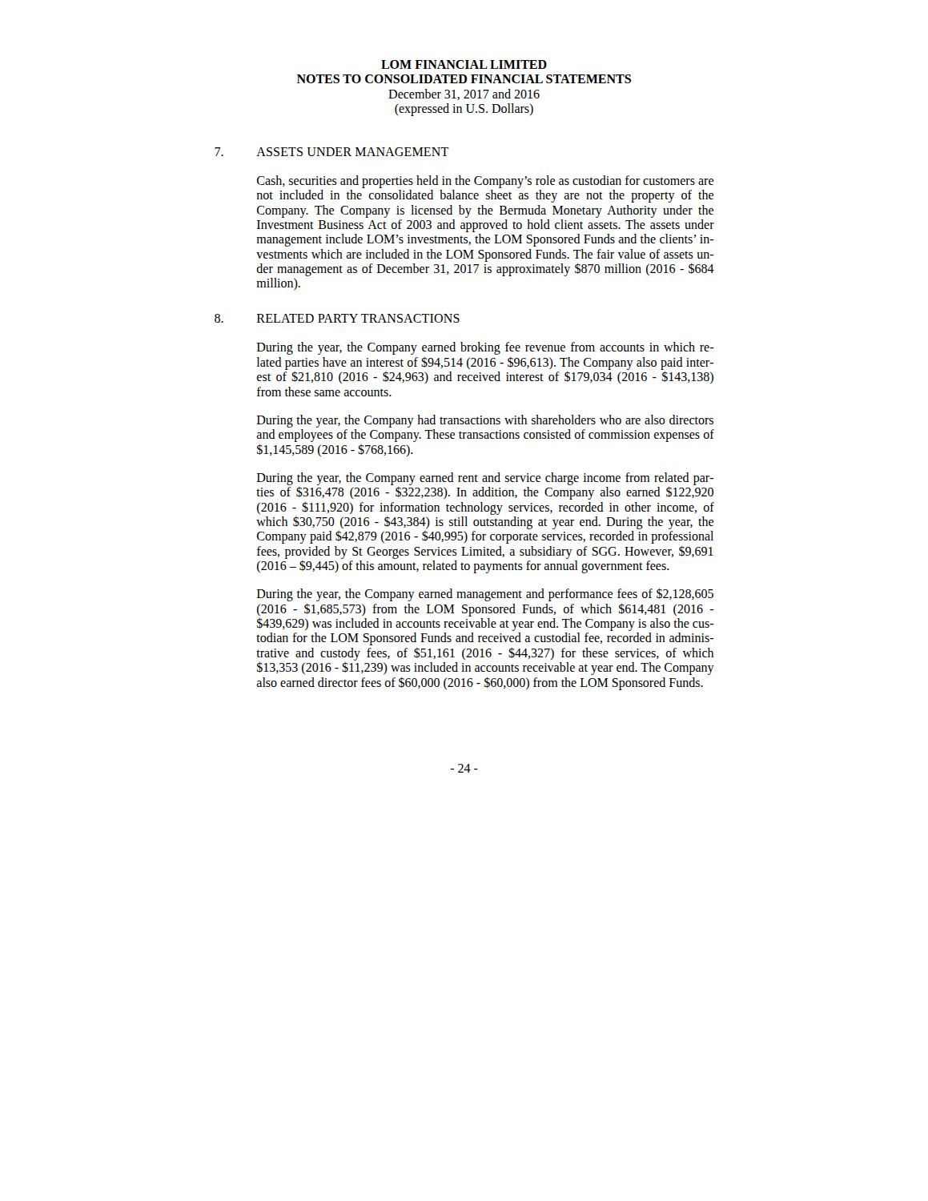LOM Financial Limited
Notes to Consolidated Financial Statements
December 31, 2017 and 2016
(expressed in U.S. Dollars)
7. Assets Under Management
Cash, securities and properties held in the Company’s role as custodian for customers are not included in the consolidated balance sheet as they are not the property of the Company. The Company is licensed by the Bermuda Monetary Authority under the Investment Business Act of 2003 and approved to hold client assets. The assets under management include LOM’s investments, the LOM Sponsored Funds and the clients’ investments which are included in the LOM Sponsored Funds. The fair value of assets under management as of December 31, 2017 is approximately $870 million (2016 - $684 million).
8. Related Party Transactions
During the year, the Company earned broking fee revenue from accounts in which related parties have an interest of $94,514 (2016 - $96,613). The Company also paid interest of $21,810 (2016 - $24,963) and received interest of $179,034 (2016 - $143,138) from these same accounts.
During the year, the Company had transactions with shareholders who are also directors and employees of the Company. These transactions consisted of commission expenses of $1,145,589 (2016 - $768,166).
During the year, the Company earned rent and service charge income from related parties of $316,478 (2016 - $322,238). In addition, the Company also earned $122,920 (2016 - $111,920) for information technology services, recorded in other income, of which $30,750 (2016 - $43,384) is still outstanding at year end. During the year, the Company paid $42,879 (2016 - $40,995) for corporate services, recorded in professional fees, provided by St Georges Services Limited, a subsidiary of SGG. However, $9,691 (2016 – $9,445) of this amount, related to payments for annual government fees.
During the year, the Company earned management and performance fees of $2,128,605 (2016 - $1,685,573) from the LOM Sponsored Funds, of which $614,481 (2016 - $439,629) was included in accounts receivable at year end. The Company is also the custodian for the LOM Sponsored Funds and received a custodial fee, recorded in administrative and custody fees, of $51,161 (2016 - $44,327) for these services, of which $13,353 (2016 - $11,239) was included in accounts receivable at year end. The Company also earned director fees of $60,000 (2016 - $60,000) from the LOM Sponsored Funds.
- 24 -